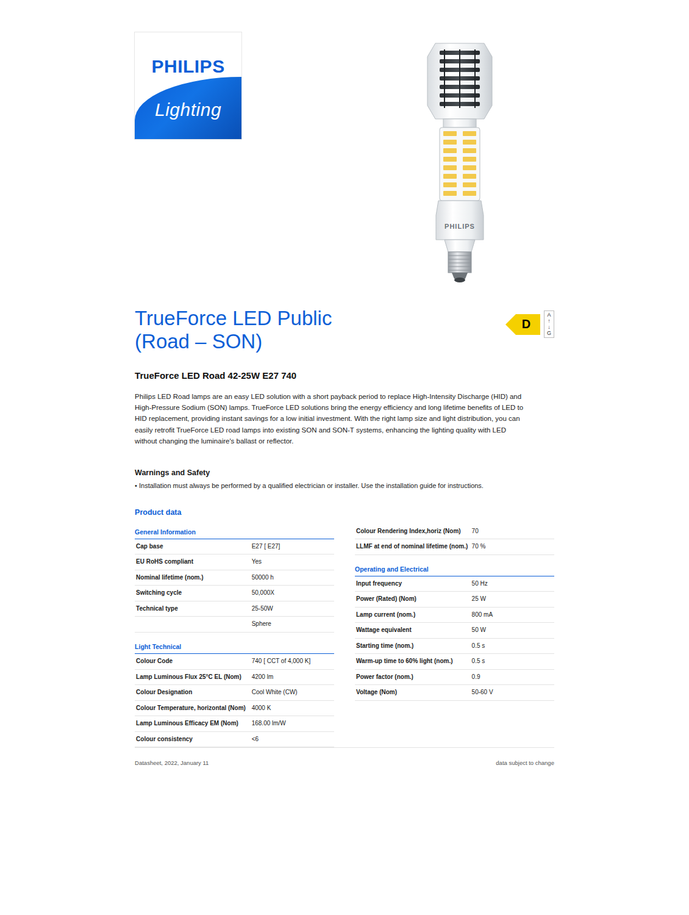PHILIPS
Lighting
PHILIPS
TrueForce LED Public
(Road – SON)
D
A ↑
↓ G
TrueForce LED Road 42-25W E27 740
Philips LED Road lamps are an easy LED solution with a short payback period to replace High-Intensity Discharge (HID) and High-Pressure Sodium (SON) lamps. TrueForce LED solutions bring the energy efficiency and long lifetime benefits of LED to HID replacement, providing instant savings for a low initial investment. With the right lamp size and light distribution, you can easily retrofit TrueForce LED road lamps into existing SON and SON-T systems, enhancing the lighting quality with LED without changing the luminaire's ballast or reflector.
Warnings and Safety
• Installation must always be performed by a qualified electrician or installer. Use the installation guide for instructions.
Product data
General Information
| Cap base | E27 [ E27] |
| EU RoHS compliant | Yes |
| Nominal lifetime (nom.) | 50000 h |
| Switching cycle | 50,000X |
| Technical type | 25-50W |
| | Sphere |
Light Technical
| Colour Code | 740 [ CCT of 4,000 K] |
| Lamp Luminous Flux 25°C EL (Nom) | 4200 lm |
| Colour Designation | Cool White (CW) |
| Colour Temperature, horizontal (Nom) | 4000 K |
| Lamp Luminous Efficacy EM (Nom) | 168.00 lm/W |
| Colour consistency | <6 |
| Colour Rendering Index,horiz (Nom) | 70 |
| LLMF at end of nominal lifetime (nom.) | 70 % |
Operating and Electrical
| Input frequency | 50 Hz |
| Power (Rated) (Nom) | 25 W |
| Lamp current (nom.) | 800 mA |
| Wattage equivalent | 50 W |
| Starting time (nom.) | 0.5 s |
| Warm-up time to 60% light (nom.) | 0.5 s |
| Power factor (nom.) | 0.9 |
| Voltage (Nom) | 50-60 V |
Datasheet, 2022, January 11
data subject to change